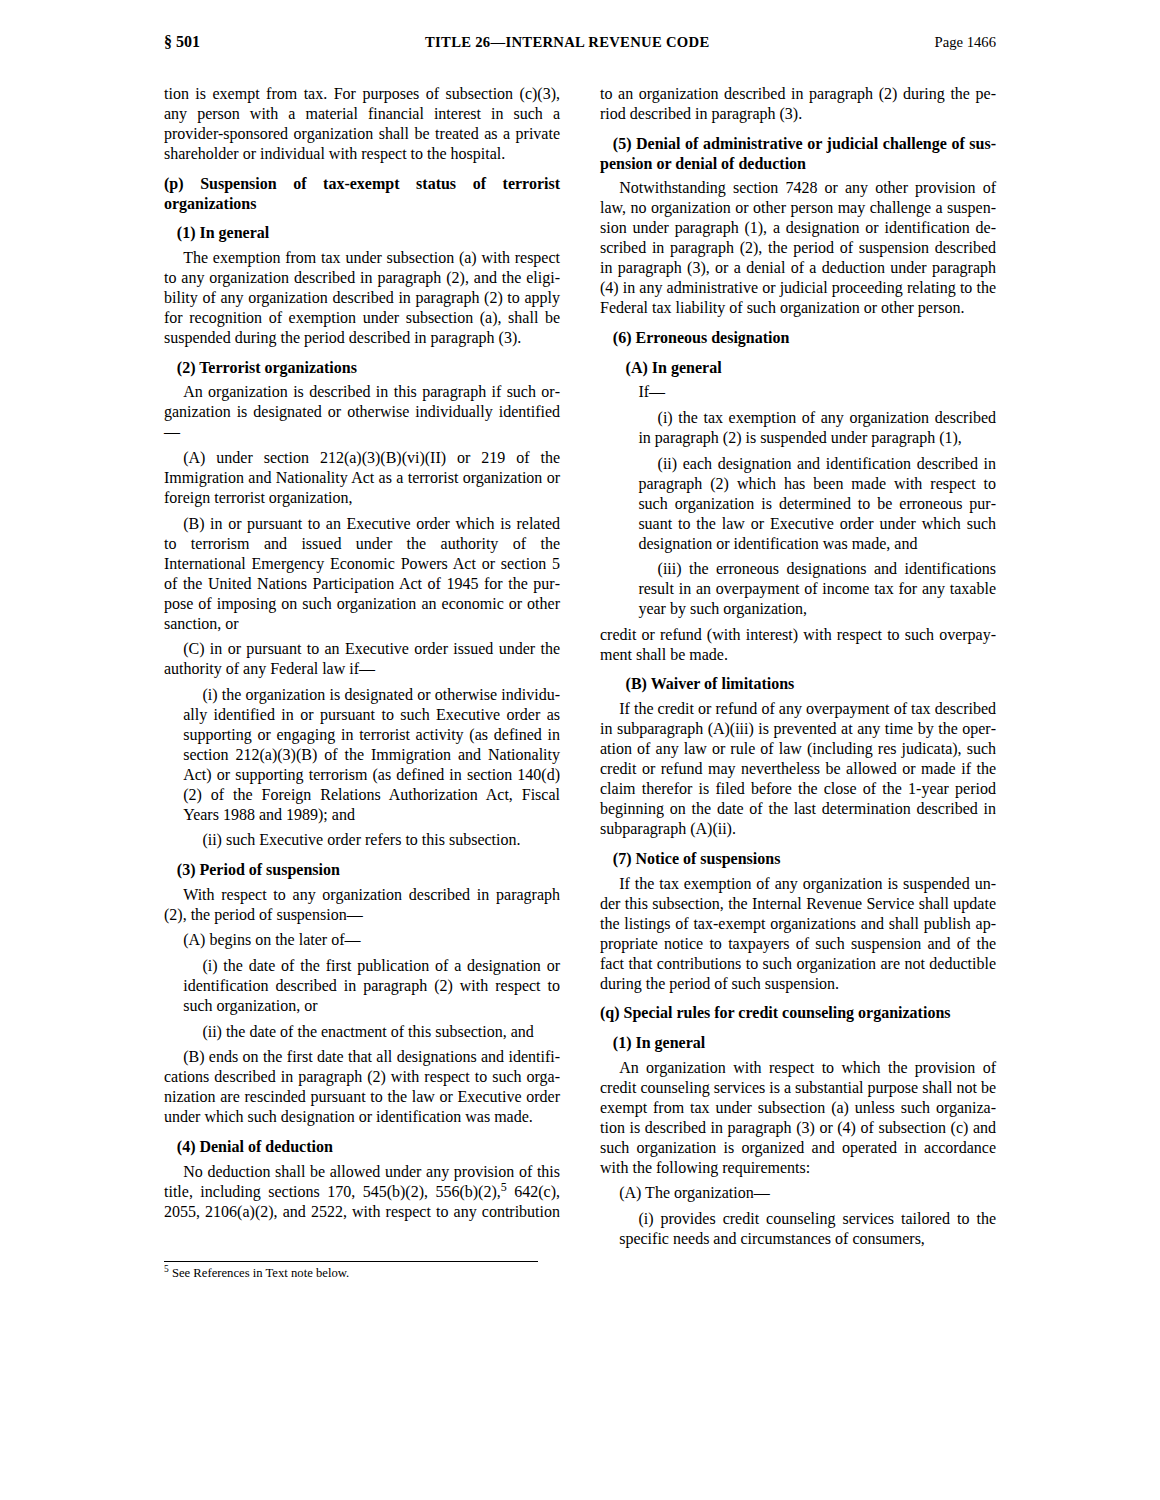§ 501 TITLE 26—INTERNAL REVENUE CODE Page 1466
tion is exempt from tax. For purposes of subsection (c)(3), any person with a material financial interest in such a provider-sponsored organization shall be treated as a private shareholder or individual with respect to the hospital.
(p) Suspension of tax-exempt status of terrorist organizations
(1) In general
The exemption from tax under subsection (a) with respect to any organization described in paragraph (2), and the eligibility of any organization described in paragraph (2) to apply for recognition of exemption under subsection (a), shall be suspended during the period described in paragraph (3).
(2) Terrorist organizations
An organization is described in this paragraph if such organization is designated or otherwise individually identified—
(A) under section 212(a)(3)(B)(vi)(II) or 219 of the Immigration and Nationality Act as a terrorist organization or foreign terrorist organization,
(B) in or pursuant to an Executive order which is related to terrorism and issued under the authority of the International Emergency Economic Powers Act or section 5 of the United Nations Participation Act of 1945 for the purpose of imposing on such organization an economic or other sanction, or
(C) in or pursuant to an Executive order issued under the authority of any Federal law if—
(i) the organization is designated or otherwise individually identified in or pursuant to such Executive order as supporting or engaging in terrorist activity (as defined in section 212(a)(3)(B) of the Immigration and Nationality Act) or supporting terrorism (as defined in section 140(d)(2) of the Foreign Relations Authorization Act, Fiscal Years 1988 and 1989); and
(ii) such Executive order refers to this subsection.
(3) Period of suspension
With respect to any organization described in paragraph (2), the period of suspension—
(A) begins on the later of—
(i) the date of the first publication of a designation or identification described in paragraph (2) with respect to such organization, or
(ii) the date of the enactment of this subsection, and
(B) ends on the first date that all designations and identifications described in paragraph (2) with respect to such organization are rescinded pursuant to the law or Executive order under which such designation or identification was made.
(4) Denial of deduction
No deduction shall be allowed under any provision of this title, including sections 170, 545(b)(2), 556(b)(2),5 642(c), 2055, 2106(a)(2), and 2522, with respect to any contribution to an organization described in paragraph (2) during the period described in paragraph (3).
(5) Denial of administrative or judicial challenge of suspension or denial of deduction
Notwithstanding section 7428 or any other provision of law, no organization or other person may challenge a suspension under paragraph (1), a designation or identification described in paragraph (2), the period of suspension described in paragraph (3), or a denial of a deduction under paragraph (4) in any administrative or judicial proceeding relating to the Federal tax liability of such organization or other person.
(6) Erroneous designation
(A) In general
If—
(i) the tax exemption of any organization described in paragraph (2) is suspended under paragraph (1),
(ii) each designation and identification described in paragraph (2) which has been made with respect to such organization is determined to be erroneous pursuant to the law or Executive order under which such designation or identification was made, and
(iii) the erroneous designations and identifications result in an overpayment of income tax for any taxable year by such organization,
credit or refund (with interest) with respect to such overpayment shall be made.
(B) Waiver of limitations
If the credit or refund of any overpayment of tax described in subparagraph (A)(iii) is prevented at any time by the operation of any law or rule of law (including res judicata), such credit or refund may nevertheless be allowed or made if the claim therefor is filed before the close of the 1-year period beginning on the date of the last determination described in subparagraph (A)(ii).
(7) Notice of suspensions
If the tax exemption of any organization is suspended under this subsection, the Internal Revenue Service shall update the listings of tax-exempt organizations and shall publish appropriate notice to taxpayers of such suspension and of the fact that contributions to such organization are not deductible during the period of such suspension.
(q) Special rules for credit counseling organizations
(1) In general
An organization with respect to which the provision of credit counseling services is a substantial purpose shall not be exempt from tax under subsection (a) unless such organization is described in paragraph (3) or (4) of subsection (c) and such organization is organized and operated in accordance with the following requirements:
(A) The organization—
(i) provides credit counseling services tailored to the specific needs and circumstances of consumers,
5 See References in Text note below.